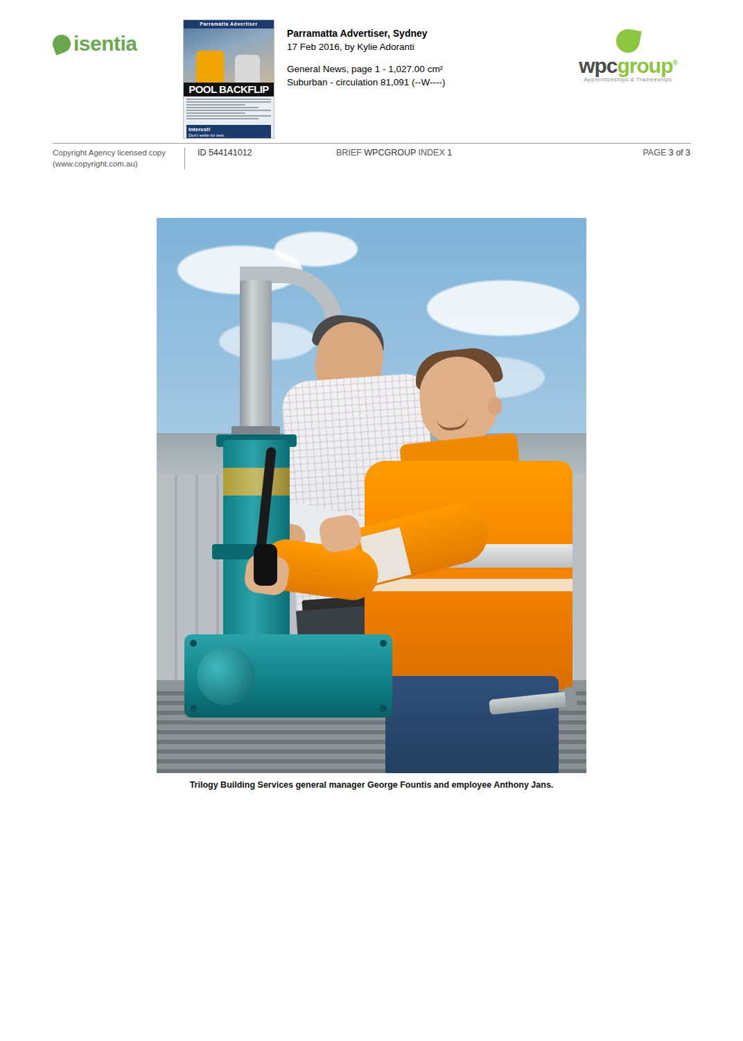isentia
Parramatta Advertiser
POOL BACKFLIP
Interest! Don't settle for less.
Parramatta Advertiser, Sydney
17 Feb 2016, by Kylie Adoranti
General News, page 1 - 1,027.00 cm²
Suburban - circulation 81,091 (--W----)
wpc group®
Apprenticeships & Traineeships
Copyright Agency licensed copy
(www.copyright.com.au)
ID 544141012
BRIEF WPCGROUP INDEX 1
PAGE 3 of 3
Trilogy Building Services general manager George Fountis and employee Anthony Jans.